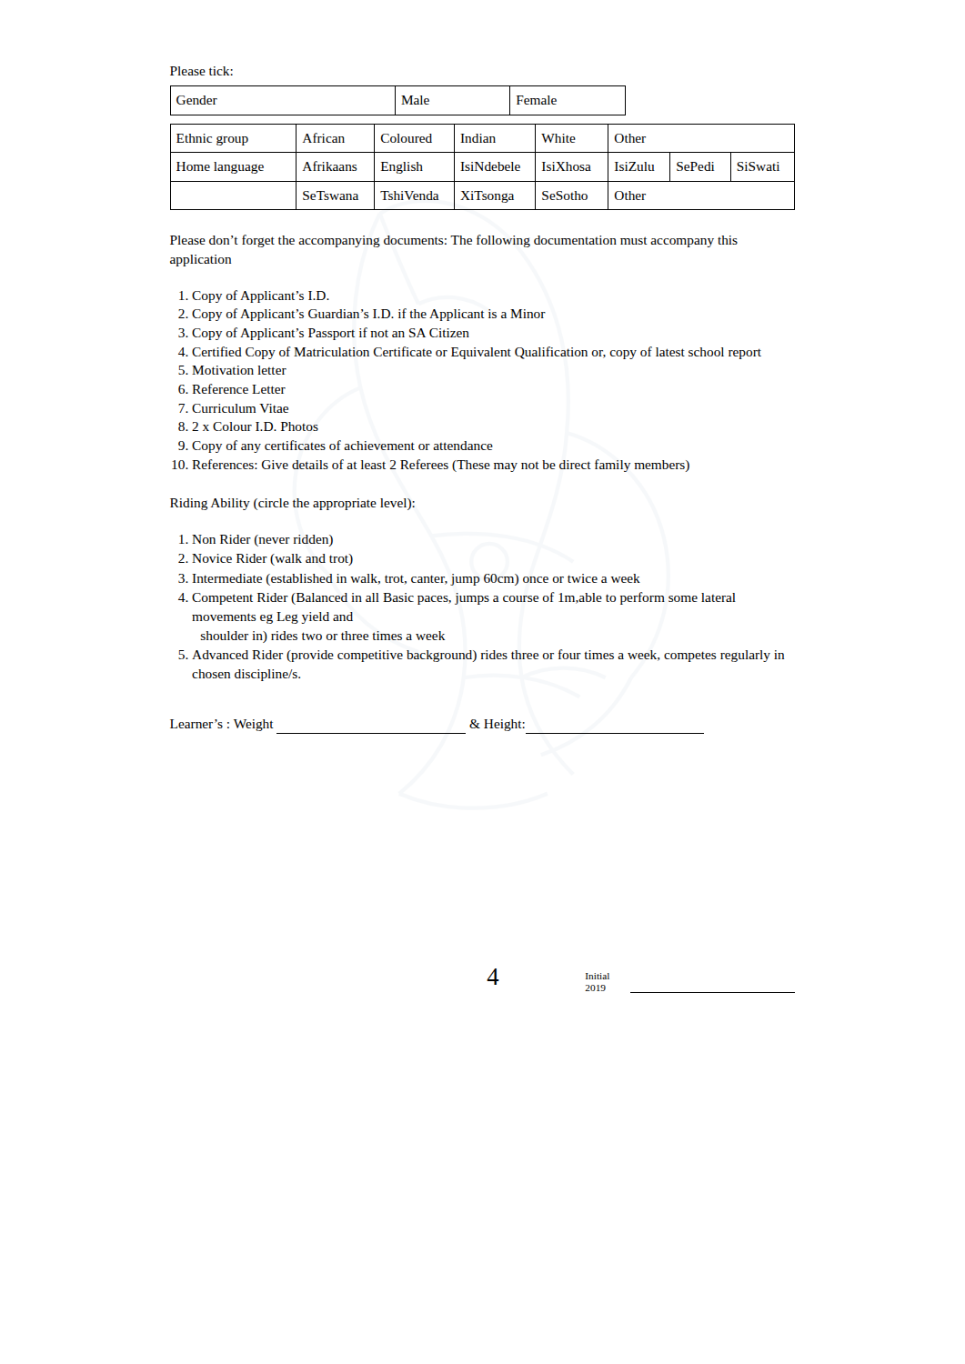Please tick:
| Gender | Male | Female |
| Ethnic group | African | Coloured | Indian | White | Other |
| Home language | Afrikaans | English | IsiNdebele | IsiXhosa | IsiZulu | SePedi | SiSwati |
| | SeTswana | TshiVenda | XiTsonga | SeSotho | Other |
Please don’t forget the accompanying documents: The following documentation must accompany this application
Copy of Applicant’s I.D.
Copy of Applicant’s Guardian’s I.D. if the Applicant is a Minor
Copy of Applicant’s Passport if not an SA Citizen
Certified Copy of Matriculation Certificate or Equivalent Qualification or, copy of latest school report
Motivation letter
Reference Letter
Curriculum Vitae
2 x Colour I.D. Photos
Copy of any certificates of achievement or attendance
References: Give details of at least 2 Referees (These may not be direct family members)
Riding Ability (circle the appropriate level):
Non Rider (never ridden)
Novice Rider (walk and trot)
Intermediate (established in walk, trot, canter, jump 60cm) once or twice a week
Competent Rider (Balanced in all Basic paces, jumps a course of 1m,able to perform some lateral movements eg Leg yield and shoulder in) rides two or three times a week
Advanced Rider (provide competitive background) rides three or four times a week, competes regularly in chosen discipline/s.
Learner’s : Weight & Height:
4
Initial
2019